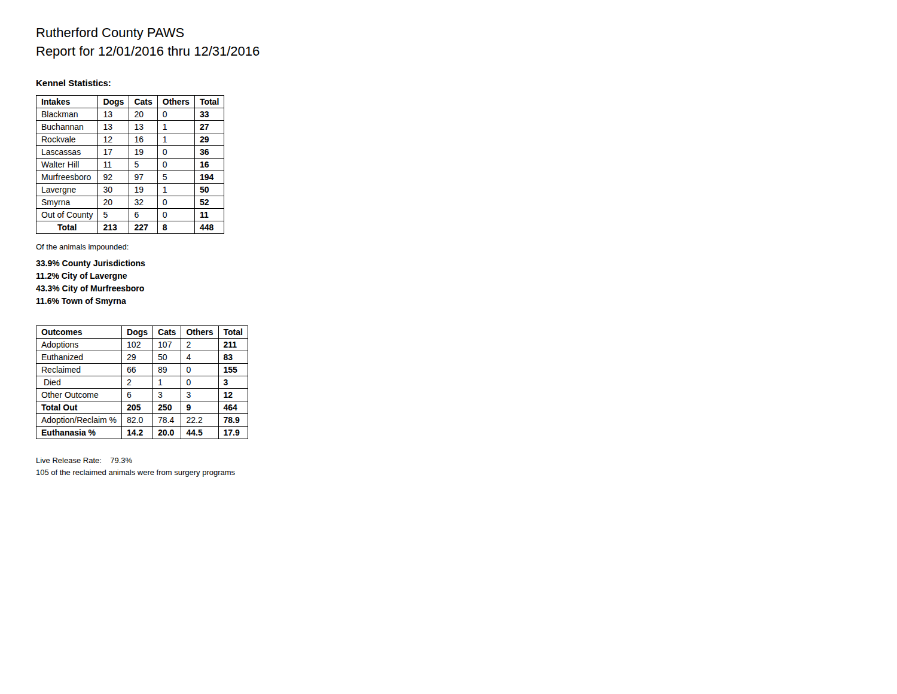Rutherford County PAWS
Report for 12/01/2016 thru 12/31/2016
Kennel Statistics:
| Intakes | Dogs | Cats | Others | Total |
| --- | --- | --- | --- | --- |
| Blackman | 13 | 20 | 0 | 33 |
| Buchannan | 13 | 13 | 1 | 27 |
| Rockvale | 12 | 16 | 1 | 29 |
| Lascassas | 17 | 19 | 0 | 36 |
| Walter Hill | 11 | 5 | 0 | 16 |
| Murfreesboro | 92 | 97 | 5 | 194 |
| Lavergne | 30 | 19 | 1 | 50 |
| Smyrna | 20 | 32 | 0 | 52 |
| Out of County | 5 | 6 | 0 | 11 |
| Total | 213 | 227 | 8 | 448 |
Of the animals impounded:
33.9% County Jurisdictions
11.2% City of Lavergne
43.3% City of Murfreesboro
11.6% Town of Smyrna
| Outcomes | Dogs | Cats | Others | Total |
| --- | --- | --- | --- | --- |
| Adoptions | 102 | 107 | 2 | 211 |
| Euthanized | 29 | 50 | 4 | 83 |
| Reclaimed | 66 | 89 | 0 | 155 |
| Died | 2 | 1 | 0 | 3 |
| Other Outcome | 6 | 3 | 3 | 12 |
| Total Out | 205 | 250 | 9 | 464 |
| Adoption/Reclaim % | 82.0 | 78.4 | 22.2 | 78.9 |
| Euthanasia % | 14.2 | 20.0 | 44.5 | 17.9 |
Live Release Rate: 79.3%
105 of the reclaimed animals were from surgery programs